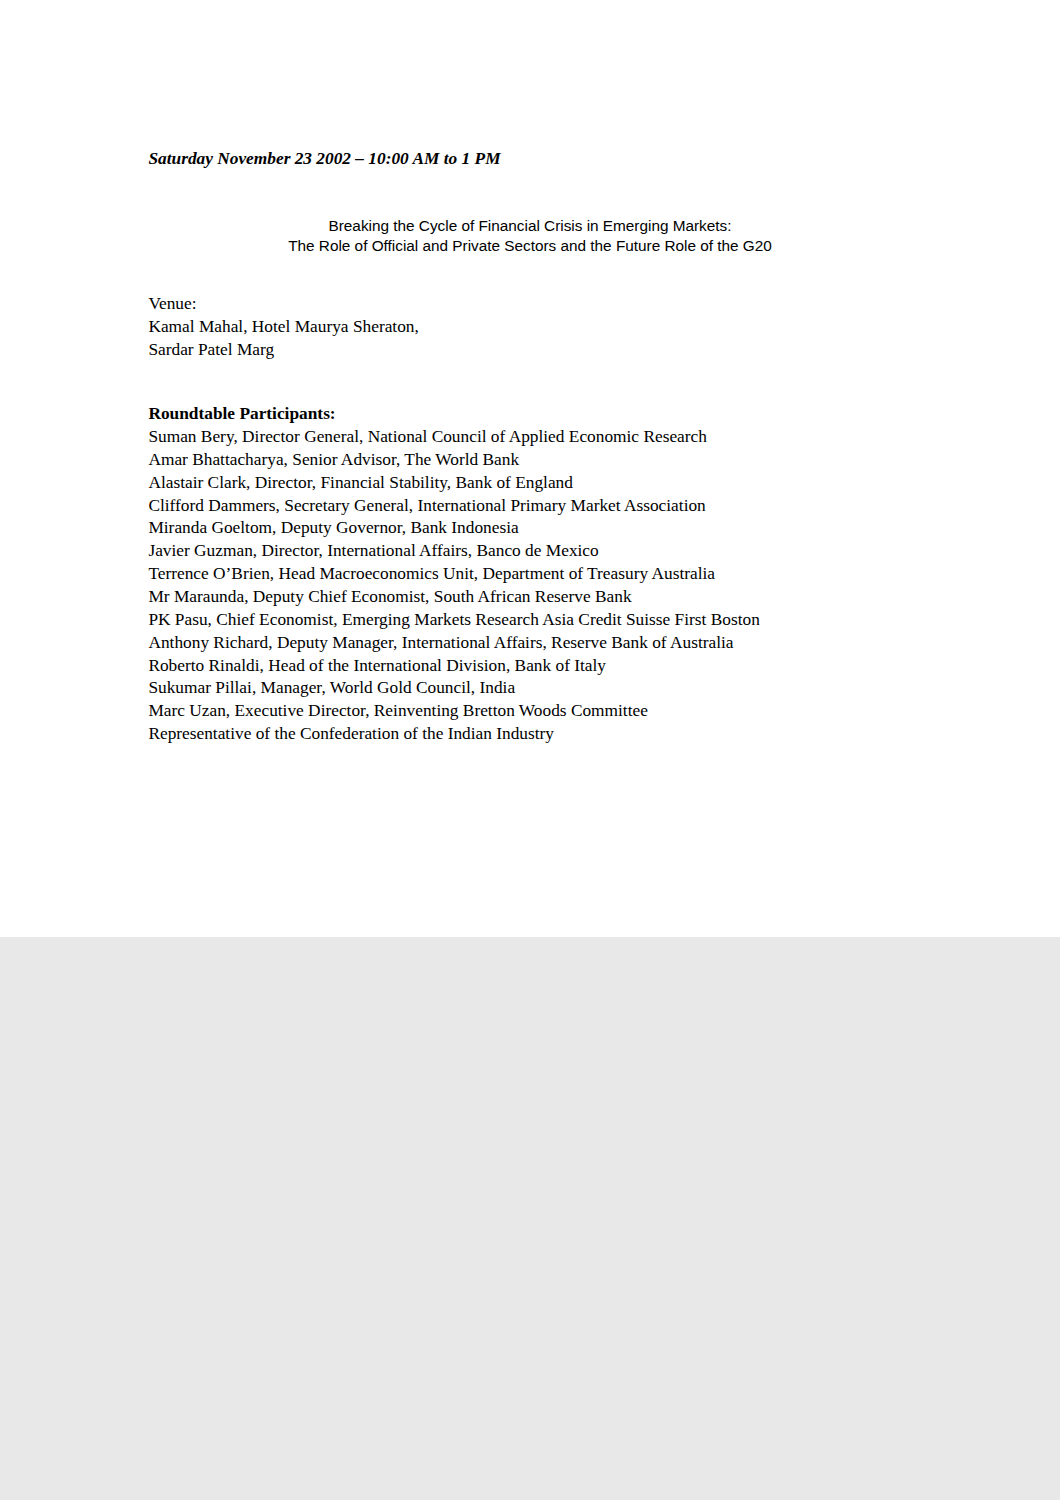Saturday November 23 2002 – 10:00 AM to 1 PM
Breaking the Cycle of Financial Crisis in Emerging Markets:
The Role of Official and Private Sectors and the Future Role of the G20
Venue:
Kamal Mahal, Hotel Maurya Sheraton,
Sardar Patel Marg
Roundtable Participants:
Suman Bery, Director General, National Council of Applied Economic Research
Amar Bhattacharya, Senior Advisor, The World Bank
Alastair Clark, Director, Financial Stability, Bank of England
Clifford Dammers, Secretary General, International Primary Market Association
Miranda Goeltom, Deputy Governor, Bank Indonesia
Javier Guzman, Director, International Affairs, Banco de Mexico
Terrence O’Brien, Head Macroeconomics Unit, Department of Treasury Australia
Mr Maraunda, Deputy Chief Economist, South African Reserve Bank
PK Pasu, Chief Economist, Emerging Markets Research Asia Credit Suisse First Boston
Anthony Richard, Deputy Manager, International Affairs, Reserve Bank of Australia
Roberto Rinaldi, Head of the International Division, Bank of Italy
Sukumar Pillai, Manager, World Gold Council, India
Marc Uzan, Executive Director, Reinventing Bretton Woods Committee
Representative of the Confederation of the Indian Industry